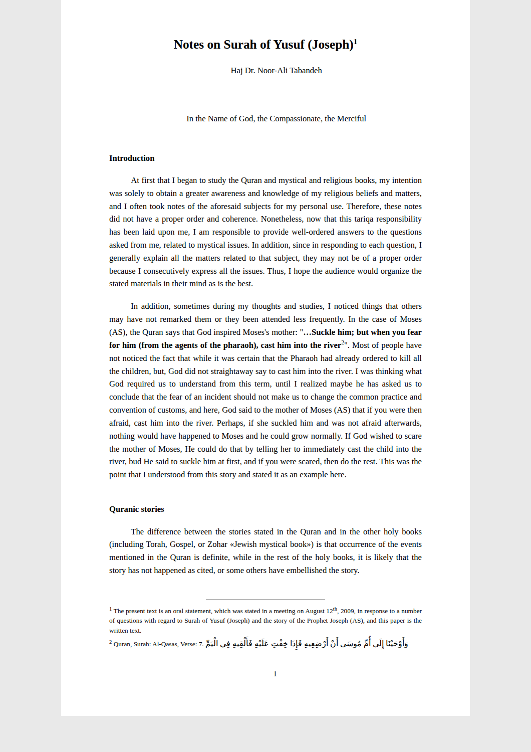Notes on Surah of Yusuf (Joseph)1
Haj Dr. Noor-Ali Tabandeh
In the Name of God, the Compassionate, the Merciful
Introduction
At first that I began to study the Quran and mystical and religious books, my intention was solely to obtain a greater awareness and knowledge of my religious beliefs and matters, and I often took notes of the aforesaid subjects for my personal use. Therefore, these notes did not have a proper order and coherence. Nonetheless, now that this tariqa responsibility has been laid upon me, I am responsible to provide well-ordered answers to the questions asked from me, related to mystical issues. In addition, since in responding to each question, I generally explain all the matters related to that subject, they may not be of a proper order because I consecutively express all the issues. Thus, I hope the audience would organize the stated materials in their mind as is the best.
In addition, sometimes during my thoughts and studies, I noticed things that others may have not remarked them or they been attended less frequently. In the case of Moses (AS), the Quran says that God inspired Moses's mother: "…Suckle him; but when you fear for him (from the agents of the pharaoh), cast him into the river2". Most of people have not noticed the fact that while it was certain that the Pharaoh had already ordered to kill all the children, but, God did not straightaway say to cast him into the river. I was thinking what God required us to understand from this term, until I realized maybe he has asked us to conclude that the fear of an incident should not make us to change the common practice and convention of customs, and here, God said to the mother of Moses (AS) that if you were then afraid, cast him into the river. Perhaps, if she suckled him and was not afraid afterwards, nothing would have happened to Moses and he could grow normally. If God wished to scare the mother of Moses, He could do that by telling her to immediately cast the child into the river, bud He said to suckle him at first, and if you were scared, then do the rest. This was the point that I understood from this story and stated it as an example here.
Quranic stories
The difference between the stories stated in the Quran and in the other holy books (including Torah, Gospel, or Zohar «Jewish mystical book») is that occurrence of the events mentioned in the Quran is definite, while in the rest of the holy books, it is likely that the story has not happened as cited, or some others have embellished the story.
1 The present text is an oral statement, which was stated in a meeting on August 12th, 2009, in response to a number of questions with regard to Surah of Yusuf (Joseph) and the story of the Prophet Joseph (AS), and this paper is the written text.
2 Quran, Surah: Al-Qasas, Verse: 7. وَأَوْحَيْنَا إِلَى أُمِّ مُوسَى أَنْ أَرْضِعِيهِ فَإِذَا خِفْتِ عَلَيْهِ فَأَلْقِيهِ فِي الْيَمِّ
1